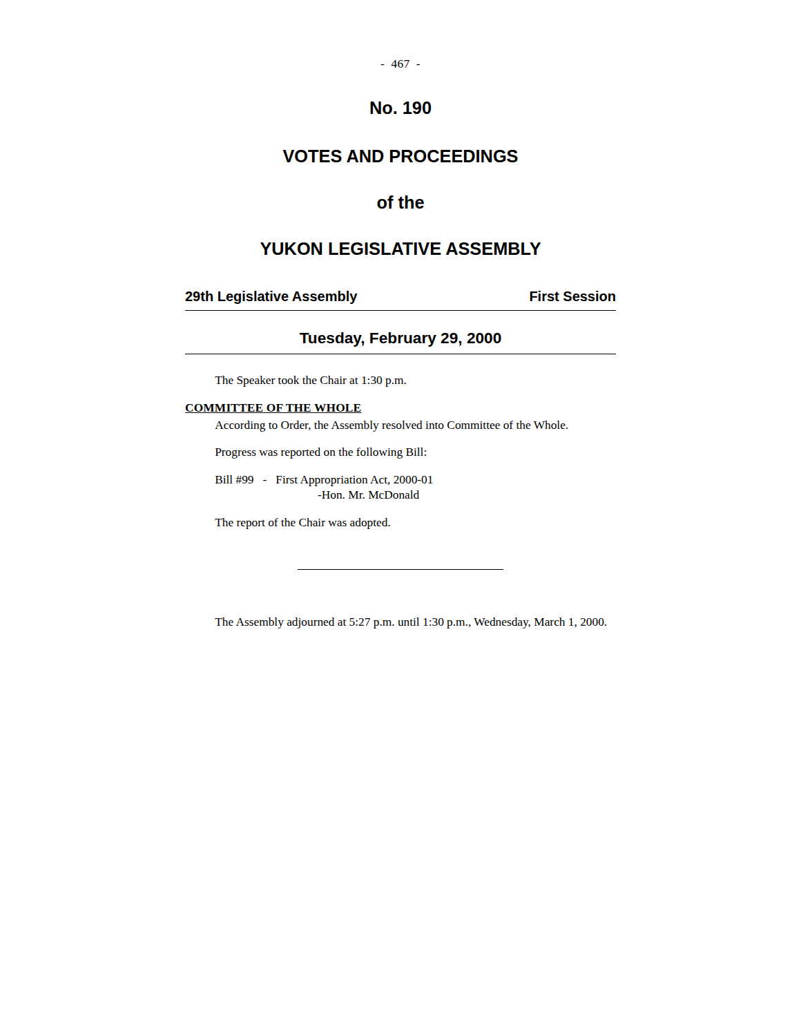- 467 -
No. 190
VOTES AND PROCEEDINGS
of the
YUKON LEGISLATIVE ASSEMBLY
29th Legislative Assembly First Session
Tuesday, February 29, 2000
The Speaker took the Chair at 1:30 p.m.
COMMITTEE OF THE WHOLE
According to Order, the Assembly resolved into Committee of the Whole.
Progress was reported on the following Bill:
Bill #99 - First Appropriation Act, 2000-01 -Hon. Mr. McDonald
The report of the Chair was adopted.
The Assembly adjourned at 5:27 p.m. until 1:30 p.m., Wednesday, March 1, 2000.